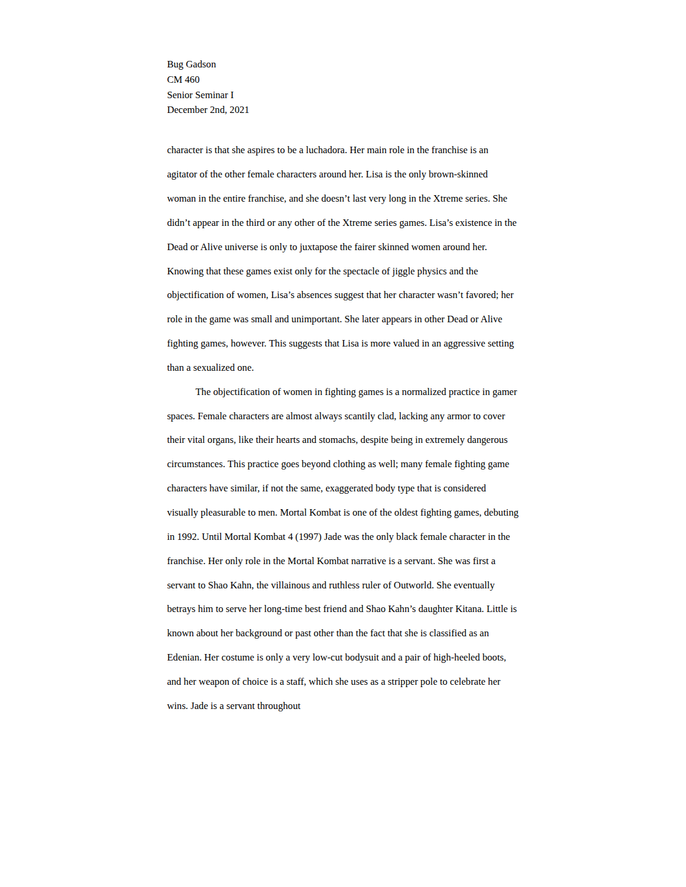Bug Gadson
CM 460
Senior Seminar I
December 2nd, 2021
character is that she aspires to be a luchadora. Her main role in the franchise is an agitator of the other female characters around her. Lisa is the only brown-skinned woman in the entire franchise, and she doesn’t last very long in the Xtreme series. She didn’t appear in the third or any other of the Xtreme series games. Lisa’s existence in the Dead or Alive universe is only to juxtapose the fairer skinned women around her. Knowing that these games exist only for the spectacle of jiggle physics and the objectification of women, Lisa’s absences suggest that her character wasn’t favored; her role in the game was small and unimportant. She later appears in other Dead or Alive fighting games, however. This suggests that Lisa is more valued in an aggressive setting than a sexualized one.
The objectification of women in fighting games is a normalized practice in gamer spaces. Female characters are almost always scantily clad, lacking any armor to cover their vital organs, like their hearts and stomachs, despite being in extremely dangerous circumstances. This practice goes beyond clothing as well; many female fighting game characters have similar, if not the same, exaggerated body type that is considered visually pleasurable to men. Mortal Kombat is one of the oldest fighting games, debuting in 1992. Until Mortal Kombat 4 (1997) Jade was the only black female character in the franchise. Her only role in the Mortal Kombat narrative is a servant. She was first a servant to Shao Kahn, the villainous and ruthless ruler of Outworld. She eventually betrays him to serve her long-time best friend and Shao Kahn’s daughter Kitana. Little is known about her background or past other than the fact that she is classified as an Edenian. Her costume is only a very low-cut bodysuit and a pair of high-heeled boots, and her weapon of choice is a staff, which she uses as a stripper pole to celebrate her wins. Jade is a servant throughout